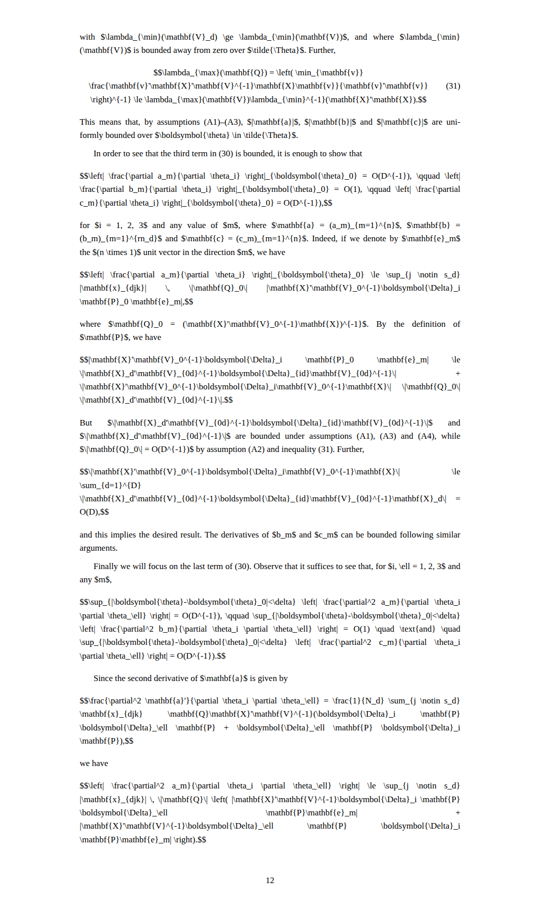with $\lambda_{\min}(\mathbf{V}_d) \ge \lambda_{\min}(\mathbf{V})$, and where $\lambda_{\min}(\mathbf{V})$ is bounded away from zero over $\tilde{\Theta}$. Further,
$$\lambda_{\max}(\mathbf{Q}) = \left( \min_{\mathbf{v}} \frac{\mathbf{v}'\mathbf{X}'\mathbf{V}^{-1}\mathbf{X}\mathbf{v}}{\mathbf{v}'\mathbf{v}} \right)^{-1} \le \lambda_{\max}(\mathbf{V})\lambda_{\min}^{-1}(\mathbf{X}'\mathbf{X}).$$
(31)
This means that, by assumptions (A1)–(A3), $|\mathbf{a}|$, $|\mathbf{b}|$ and $|\mathbf{c}|$ are uniformly bounded over $\boldsymbol{\theta} \in \tilde{\Theta}$.
In order to see that the third term in (30) is bounded, it is enough to show that
$$\left| \frac{\partial a_m}{\partial \theta_i} \right|_{\boldsymbol{\theta}_0} = O(D^{-1}), \qquad \left| \frac{\partial b_m}{\partial \theta_i} \right|_{\boldsymbol{\theta}_0} = O(1), \qquad \left| \frac{\partial c_m}{\partial \theta_i} \right|_{\boldsymbol{\theta}_0} = O(D^{-1}),$$
for $i = 1, 2, 3$ and any value of $m$, where $\mathbf{a} = (a_m)_{m=1}^{n}$, $\mathbf{b} = (b_m)_{m=1}^{rn_d}$ and $\mathbf{c} = (c_m)_{m=1}^{n}$. Indeed, if we denote by $\mathbf{e}_m$ the $(n \times 1)$ unit vector in the direction $m$, we have
$$\left| \frac{\partial a_m}{\partial \theta_i} \right|_{\boldsymbol{\theta}_0} \le \sup_{j \notin s_d} |\mathbf{x}_{djk}| \, \|\mathbf{Q}_0\| |\mathbf{X}'\mathbf{V}_0^{-1}\boldsymbol{\Delta}_i \mathbf{P}_0 \mathbf{e}_m|,$$
where $\mathbf{Q}_0 = (\mathbf{X}'\mathbf{V}_0^{-1}\mathbf{X})^{-1}$. By the definition of $\mathbf{P}$, we have
$$|\mathbf{X}'\mathbf{V}_0^{-1}\boldsymbol{\Delta}_i \mathbf{P}_0 \mathbf{e}_m| \le \|\mathbf{X}_d'\mathbf{V}_{0d}^{-1}\boldsymbol{\Delta}_{id}\mathbf{V}_{0d}^{-1}\| + \|\mathbf{X}'\mathbf{V}_0^{-1}\boldsymbol{\Delta}_i\mathbf{V}_0^{-1}\mathbf{X}\| \|\mathbf{Q}_0\| \|\mathbf{X}_d'\mathbf{V}_{0d}^{-1}\|.$$
But $\|\mathbf{X}_d'\mathbf{V}_{0d}^{-1}\boldsymbol{\Delta}_{id}\mathbf{V}_{0d}^{-1}\|$ and $\|\mathbf{X}_d'\mathbf{V}_{0d}^{-1}\|$ are bounded under assumptions (A1), (A3) and (A4), while $\|\mathbf{Q}_0\| = O(D^{-1})$ by assumption (A2) and inequality (31). Further,
$$\|\mathbf{X}'\mathbf{V}_0^{-1}\boldsymbol{\Delta}_i\mathbf{V}_0^{-1}\mathbf{X}\| \le \sum_{d=1}^{D} \|\mathbf{X}_d'\mathbf{V}_{0d}^{-1}\boldsymbol{\Delta}_{id}\mathbf{V}_{0d}^{-1}\mathbf{X}_d\| = O(D),$$
and this implies the desired result. The derivatives of $b_m$ and $c_m$ can be bounded following similar arguments.
Finally we will focus on the last term of (30). Observe that it suffices to see that, for $i, \ell = 1, 2, 3$ and any $m$,
$$\sup_{|\boldsymbol{\theta}-\boldsymbol{\theta}_0|<\delta} \left| \frac{\partial^2 a_m}{\partial \theta_i \partial \theta_\ell} \right| = O(D^{-1}), \qquad \sup_{|\boldsymbol{\theta}-\boldsymbol{\theta}_0|<\delta} \left| \frac{\partial^2 b_m}{\partial \theta_i \partial \theta_\ell} \right| = O(1) \quad \text{and} \quad \sup_{|\boldsymbol{\theta}-\boldsymbol{\theta}_0|<\delta} \left| \frac{\partial^2 c_m}{\partial \theta_i \partial \theta_\ell} \right| = O(D^{-1}).$$
Since the second derivative of $\mathbf{a}$ is given by
$$\frac{\partial^2 \mathbf{a}'}{\partial \theta_i \partial \theta_\ell} = \frac{1}{N_d} \sum_{j \notin s_d} \mathbf{x}_{djk} \mathbf{Q}\mathbf{X}'\mathbf{V}^{-1}(\boldsymbol{\Delta}_i \mathbf{P} \boldsymbol{\Delta}_\ell \mathbf{P} + \boldsymbol{\Delta}_\ell \mathbf{P} \boldsymbol{\Delta}_i \mathbf{P}),$$
we have
$$\left| \frac{\partial^2 a_m}{\partial \theta_i \partial \theta_\ell} \right| \le \sup_{j \notin s_d} |\mathbf{x}_{djk}| \, \|\mathbf{Q}\| \left( |\mathbf{X}'\mathbf{V}^{-1}\boldsymbol{\Delta}_i \mathbf{P} \boldsymbol{\Delta}_\ell \mathbf{P}\mathbf{e}_m| + |\mathbf{X}'\mathbf{V}^{-1}\boldsymbol{\Delta}_\ell \mathbf{P} \boldsymbol{\Delta}_i \mathbf{P}\mathbf{e}_m| \right).$$
12